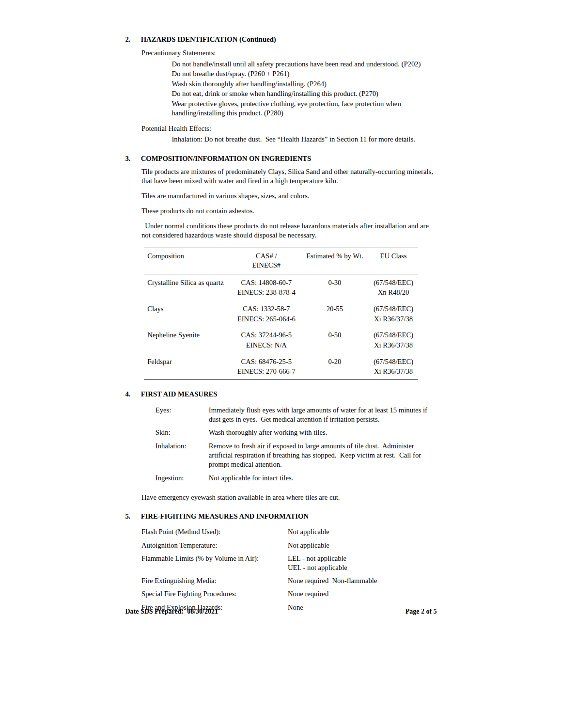2. HAZARDS IDENTIFICATION (Continued)
Precautionary Statements:
Do not handle/install until all safety precautions have been read and understood. (P202)
Do not breathe dust/spray. (P260 + P261)
Wash skin thoroughly after handling/installing. (P264)
Do not eat, drink or smoke when handling/installing this product. (P270)
Wear protective gloves, protective clothing, eye protection, face protection when handling/installing this product. (P280)
Potential Health Effects:
Inhalation: Do not breathe dust. See “Health Hazards” in Section 11 for more details.
3. COMPOSITION/INFORMATION ON INGREDIENTS
Tile products are mixtures of predominately Clays, Silica Sand and other naturally-occurring minerals, that have been mixed with water and fired in a high temperature kiln.
Tiles are manufactured in various shapes, sizes, and colors.
These products do not contain asbestos.
Under normal conditions these products do not release hazardous materials after installation and are not considered hazardous waste should disposal be necessary.
| Composition | CAS# / EINECS# | Estimated % by Wt. | EU Class |
| --- | --- | --- | --- |
| Crystalline Silica as quartz | CAS: 14808-60-7 | 0-30 | (67/548/EEC) |
| | EINECS: 238-878-4 | | Xn R48/20 |
| Clays | CAS: 1332-58-7 | 20-55 | (67/548/EEC) |
| | EINECS: 265-064-6 | | Xi R36/37/38 |
| Nepheline Syenite | CAS: 37244-96-5 | 0-50 | (67/548/EEC) |
| | EINECS: N/A | | Xi R36/37/38 |
| Feldspar | CAS: 68476-25-5 | 0-20 | (67/548/EEC) |
| | EINECS: 270-666-7 | | Xi R36/37/38 |
4. FIRST AID MEASURES
| Eyes: | Immediately flush eyes with large amounts of water for at least 15 minutes if dust gets in eyes. Get medical attention if irritation persists. |
| Skin: | Wash thoroughly after working with tiles. |
| Inhalation: | Remove to fresh air if exposed to large amounts of tile dust. Administer artificial respiration if breathing has stopped. Keep victim at rest. Call for prompt medical attention. |
| Ingestion: | Not applicable for intact tiles. |
Have emergency eyewash station available in area where tiles are cut.
5. FIRE-FIGHTING MEASURES AND INFORMATION
| Flash Point (Method Used): | Not applicable |
| Autoignition Temperature: | Not applicable |
| Flammable Limits (% by Volume in Air): | LEL - not applicable UEL - not applicable |
| Fire Extinguishing Media: | None required Non-flammable |
| Special Fire Fighting Procedures: | None required |
| Fire and Explosion Hazards: | None |
Date SDS Prepared: 08/30/2021 Page 2 of 5